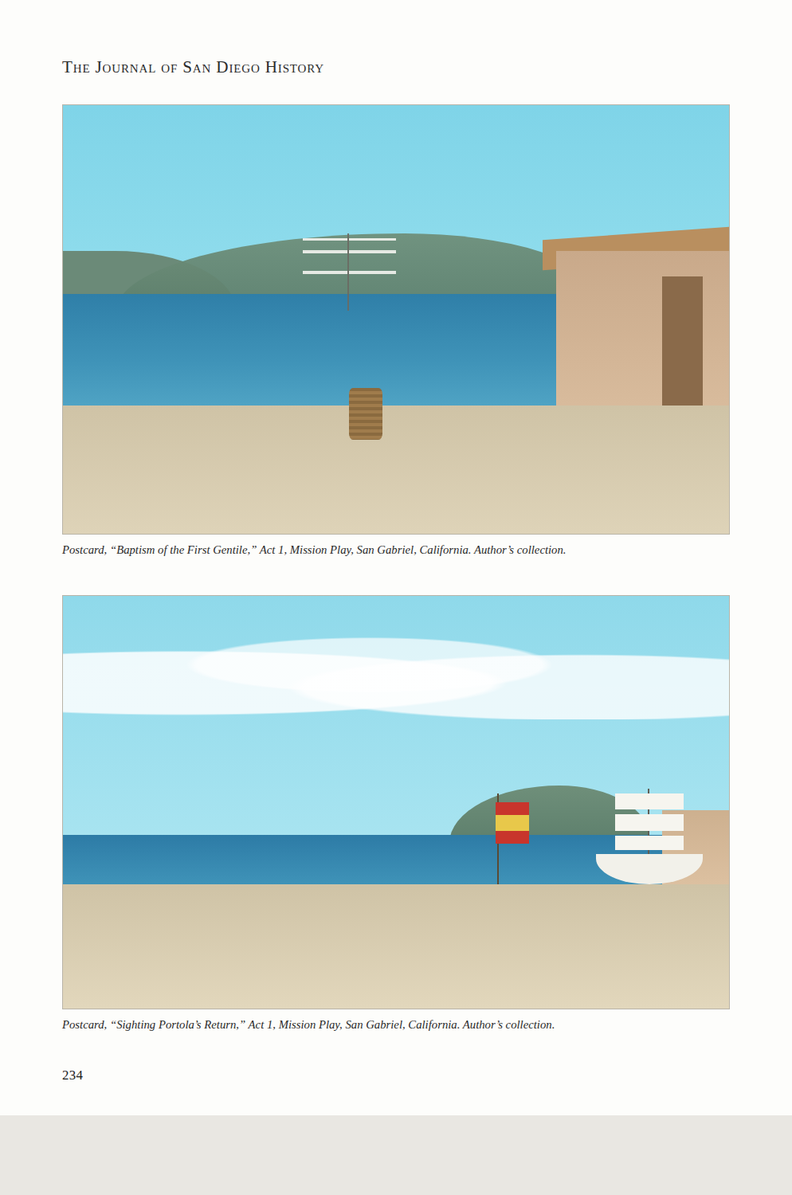The Journal of San Diego History
Postcard, “Baptism of the First Gentile,” Act 1, Mission Play, San Gabriel, California. Author’s collection.
Postcard, “Sighting Portola’s Return,” Act 1, Mission Play, San Gabriel, California. Author’s collection.
234